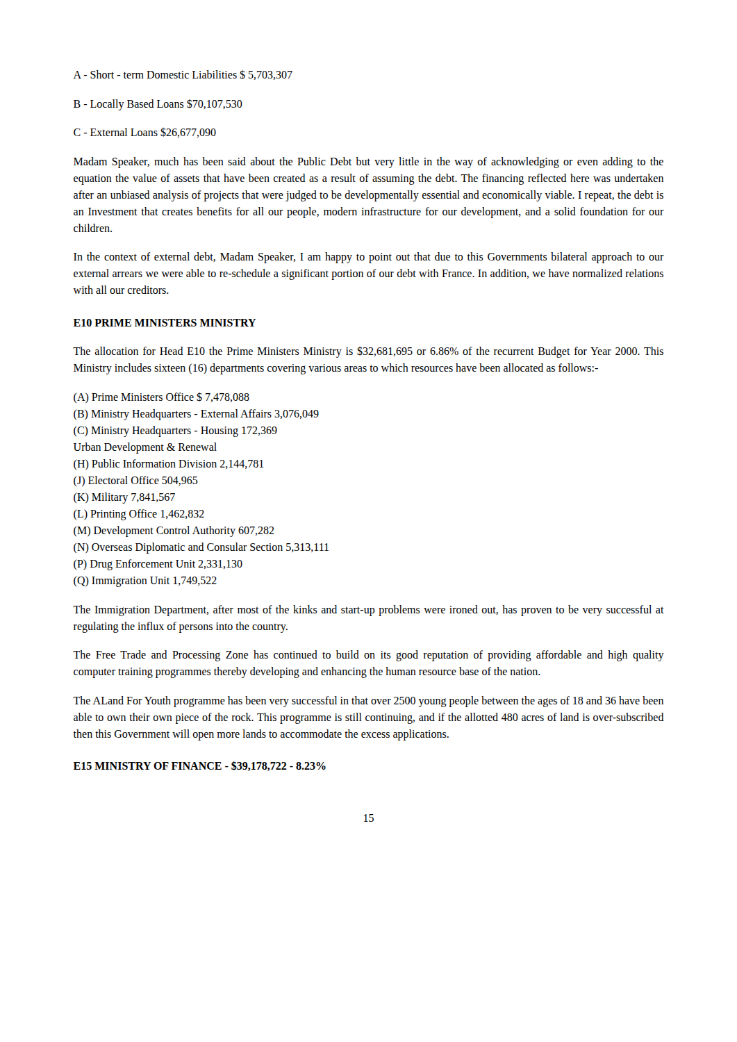A - Short - term Domestic Liabilities $ 5,703,307
B - Locally Based Loans $70,107,530
C - External Loans $26,677,090
Madam Speaker, much has been said about the Public Debt but very little in the way of acknowledging or even adding to the equation the value of assets that have been created as a result of assuming the debt. The financing reflected here was undertaken after an unbiased analysis of projects that were judged to be developmentally essential and economically viable. I repeat, the debt is an Investment that creates benefits for all our people, modern infrastructure for our development, and a solid foundation for our children.
In the context of external debt, Madam Speaker, I am happy to point out that due to this Governments bilateral approach to our external arrears we were able to re-schedule a significant portion of our debt with France. In addition, we have normalized relations with all our creditors.
E10 PRIME MINISTERS MINISTRY
The allocation for Head E10 the Prime Ministers Ministry is $32,681,695 or 6.86% of the recurrent Budget for Year 2000. This Ministry includes sixteen (16) departments covering various areas to which resources have been allocated as follows:-
(A) Prime Ministers Office $ 7,478,088
(B) Ministry Headquarters - External Affairs 3,076,049
(C) Ministry Headquarters - Housing 172,369
Urban Development & Renewal
(H) Public Information Division 2,144,781
(J) Electoral Office 504,965
(K) Military 7,841,567
(L) Printing Office 1,462,832
(M) Development Control Authority 607,282
(N) Overseas Diplomatic and Consular Section 5,313,111
(P) Drug Enforcement Unit 2,331,130
(Q) Immigration Unit 1,749,522
The Immigration Department, after most of the kinks and start-up problems were ironed out, has proven to be very successful at regulating the influx of persons into the country.
The Free Trade and Processing Zone has continued to build on its good reputation of providing affordable and high quality computer training programmes thereby developing and enhancing the human resource base of the nation.
The ALand For Youth programme has been very successful in that over 2500 young people between the ages of 18 and 36 have been able to own their own piece of the rock. This programme is still continuing, and if the allotted 480 acres of land is over-subscribed then this Government will open more lands to accommodate the excess applications.
E15 MINISTRY OF FINANCE - $39,178,722 - 8.23%
15